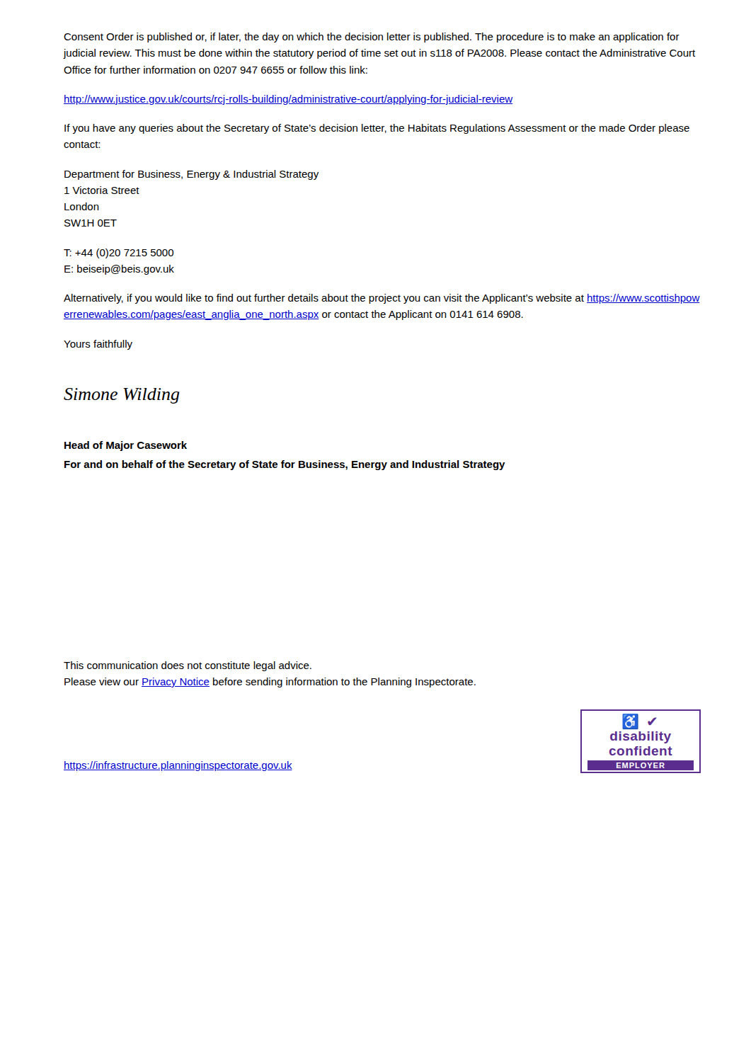Consent Order is published or, if later, the day on which the decision letter is published. The procedure is to make an application for judicial review. This must be done within the statutory period of time set out in s118 of PA2008. Please contact the Administrative Court Office for further information on 0207 947 6655 or follow this link:
http://www.justice.gov.uk/courts/rcj-rolls-building/administrative-court/applying-for-judicial-review
If you have any queries about the Secretary of State’s decision letter, the Habitats Regulations Assessment or the made Order please contact:
Department for Business, Energy & Industrial Strategy
1 Victoria Street
London
SW1H 0ET
T: +44 (0)20 7215 5000
E: beiseip@beis.gov.uk
Alternatively, if you would like to find out further details about the project you can visit the Applicant’s website at https://www.scottishpowerrenewables.com/pages/east_anglia_one_north.aspx or contact the Applicant on 0141 614 6908.
Yours faithfully
Simone Wilding
Head of Major Casework
For and on behalf of the Secretary of State for Business, Energy and Industrial Strategy
This communication does not constitute legal advice.
Please view our Privacy Notice before sending information to the Planning Inspectorate.
https://infrastructure.planninginspectorate.gov.uk ♿ ✔
disability
confident
EMPLOYER